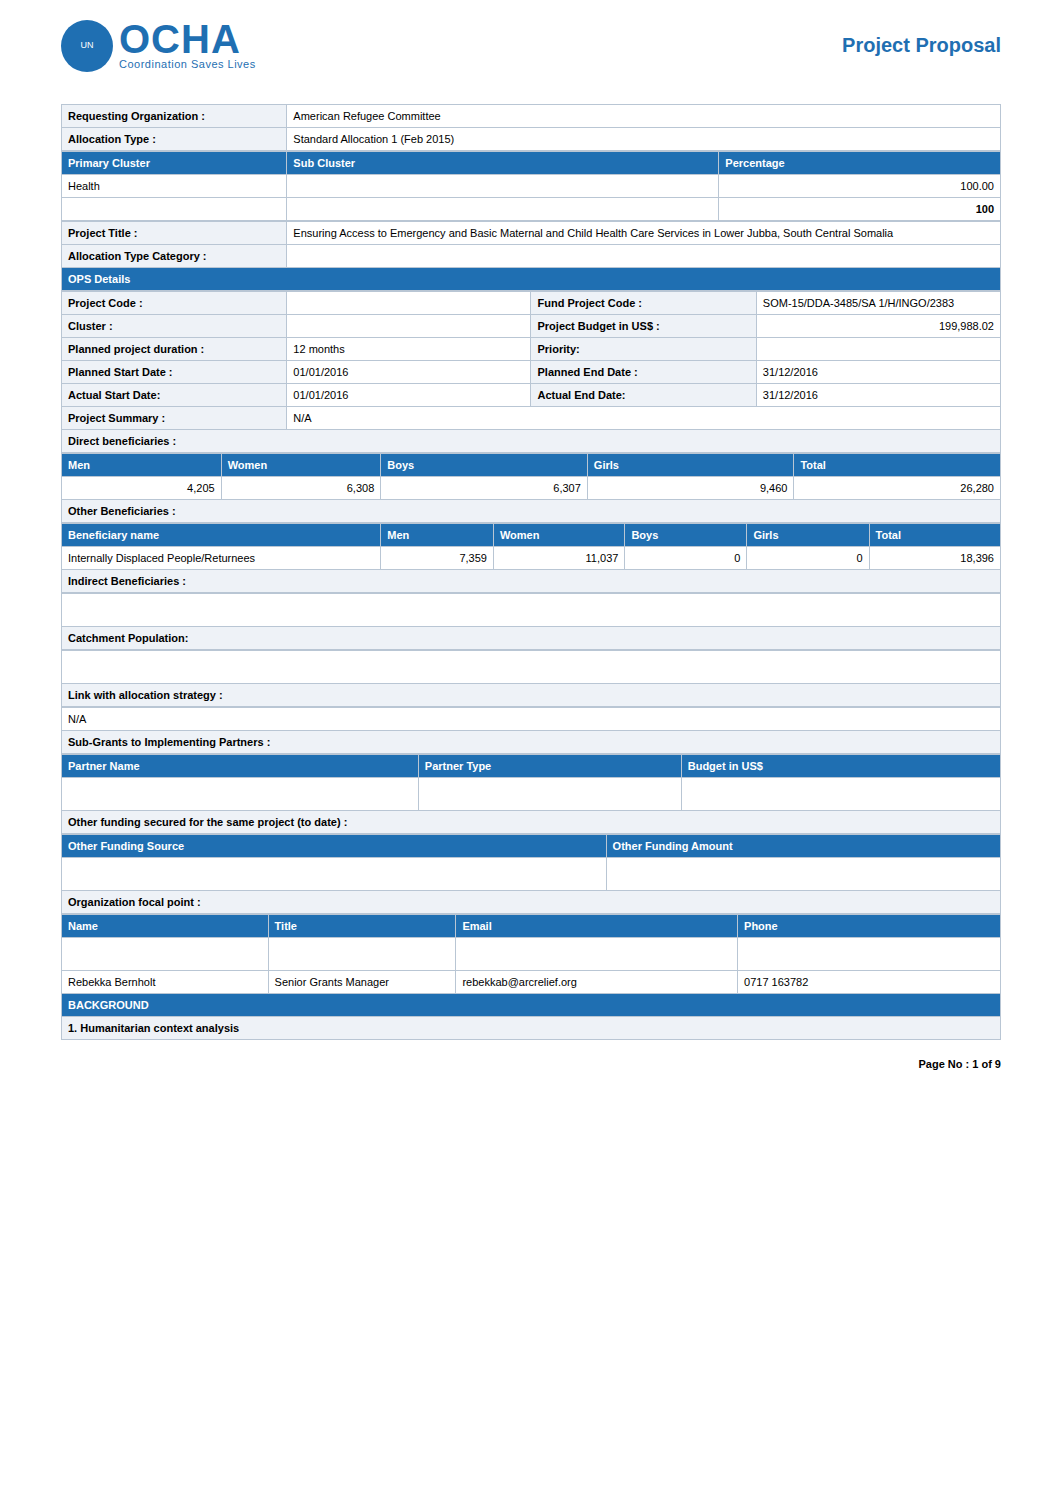UN
OCHA
Coordination Saves Lives
Project Proposal
| Requesting Organization : | American Refugee Committee |
| Allocation Type : | Standard Allocation 1 (Feb 2015) |
| Primary Cluster | Sub Cluster | Percentage |
| --- | --- | --- |
| Health | | 100.00 |
| | | 100 |
| Project Title : | Ensuring Access to Emergency and Basic Maternal and Child Health Care Services in Lower Jubba, South Central Somalia |
| Allocation Type Category : | |
OPS Details
| Project Code : | | Fund Project Code : | SOM-15/DDA-3485/SA 1/H/INGO/2383 |
| Cluster : | | Project Budget in US$ : | 199,988.02 |
| Planned project duration : | 12 months | Priority: | |
| Planned Start Date : | 01/01/2016 | Planned End Date : | 31/12/2016 |
| Actual Start Date: | 01/01/2016 | Actual End Date: | 31/12/2016 |
| Project Summary : | N/A |
Direct beneficiaries :
| Men | Women | Boys | Girls | Total |
| --- | --- | --- | --- | --- |
| 4,205 | 6,308 | 6,307 | 9,460 | 26,280 |
Other Beneficiaries :
| Beneficiary name | Men | Women | Boys | Girls | Total |
| --- | --- | --- | --- | --- | --- |
| Internally Displaced People/Returnees | 7,359 | 11,037 | 0 | 0 | 18,396 |
Indirect Beneficiaries :
Catchment Population:
Link with allocation strategy :
| N/A |
Sub-Grants to Implementing Partners :
| Partner Name | Partner Type | Budget in US$ |
| --- | --- | --- |
Other funding secured for the same project (to date) :
| Other Funding Source | Other Funding Amount |
| --- | --- |
Organization focal point :
| Name | Title | Email | Phone |
| --- | --- | --- | --- |
| Rebekka Bernholt | Senior Grants Manager | rebekkab@arcrelief.org | 0717 163782 |
BACKGROUND
1. Humanitarian context analysis
Page No : 1 of 9